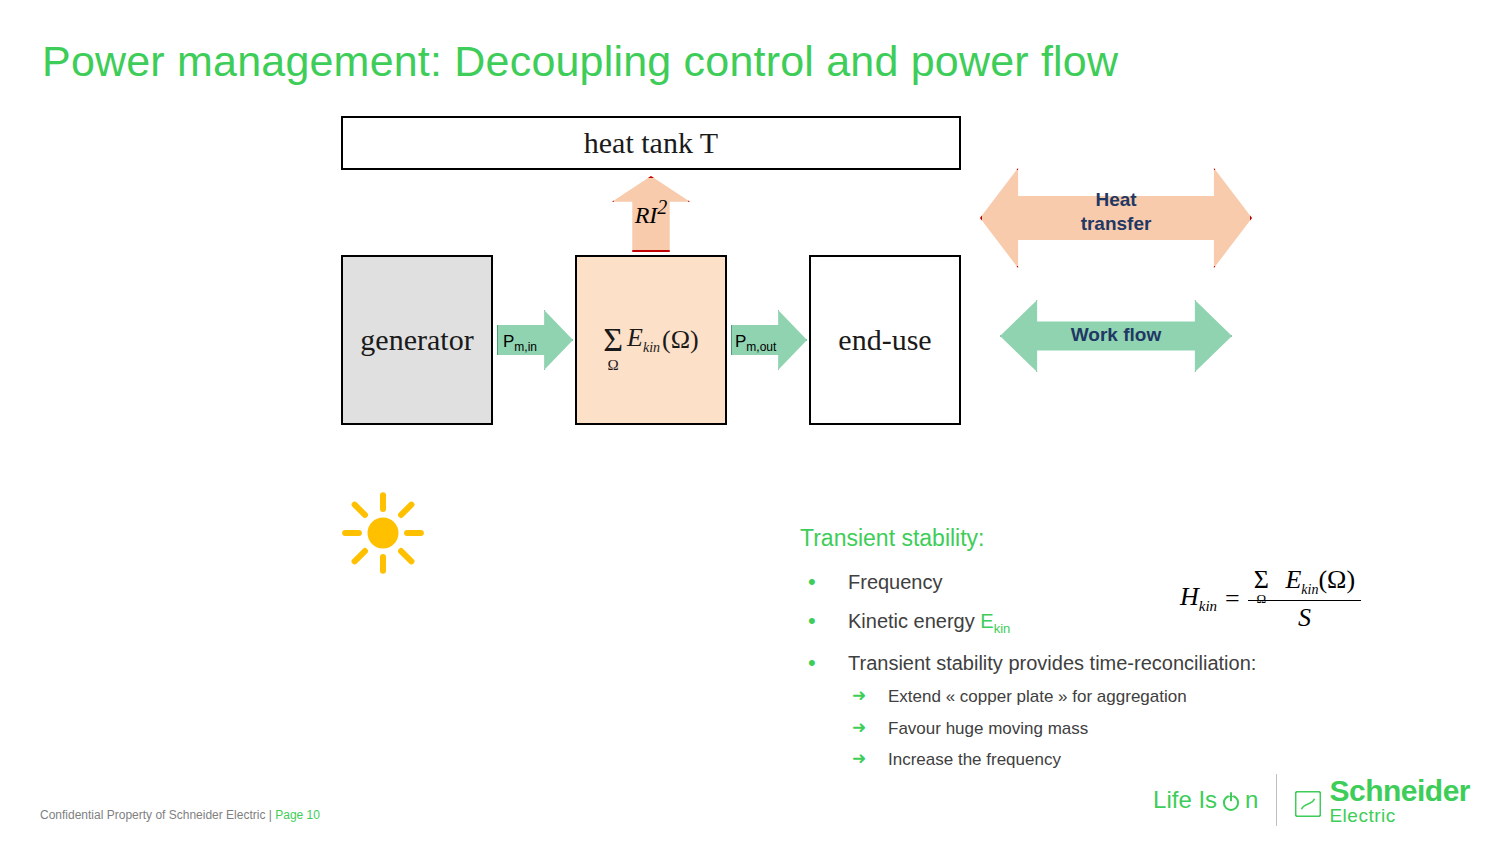Power management: Decoupling control and power flow
heat tank T
RI2
Heat
transfer
generator
Σ Ω Ekin (Ω)
end-use
Pm,in
Pm,out
Work flow
Transient stability:
Frequency
Kinetic energy Ekin
Transient stability provides time-reconciliation:
Extend « copper plate » for aggregation
Favour huge moving mass
Increase the frequency
Hkin = ΣΩ Ekin(Ω) S
Confidential Property of Schneider Electric | Page 10
Life Is n
Schneider
Electric